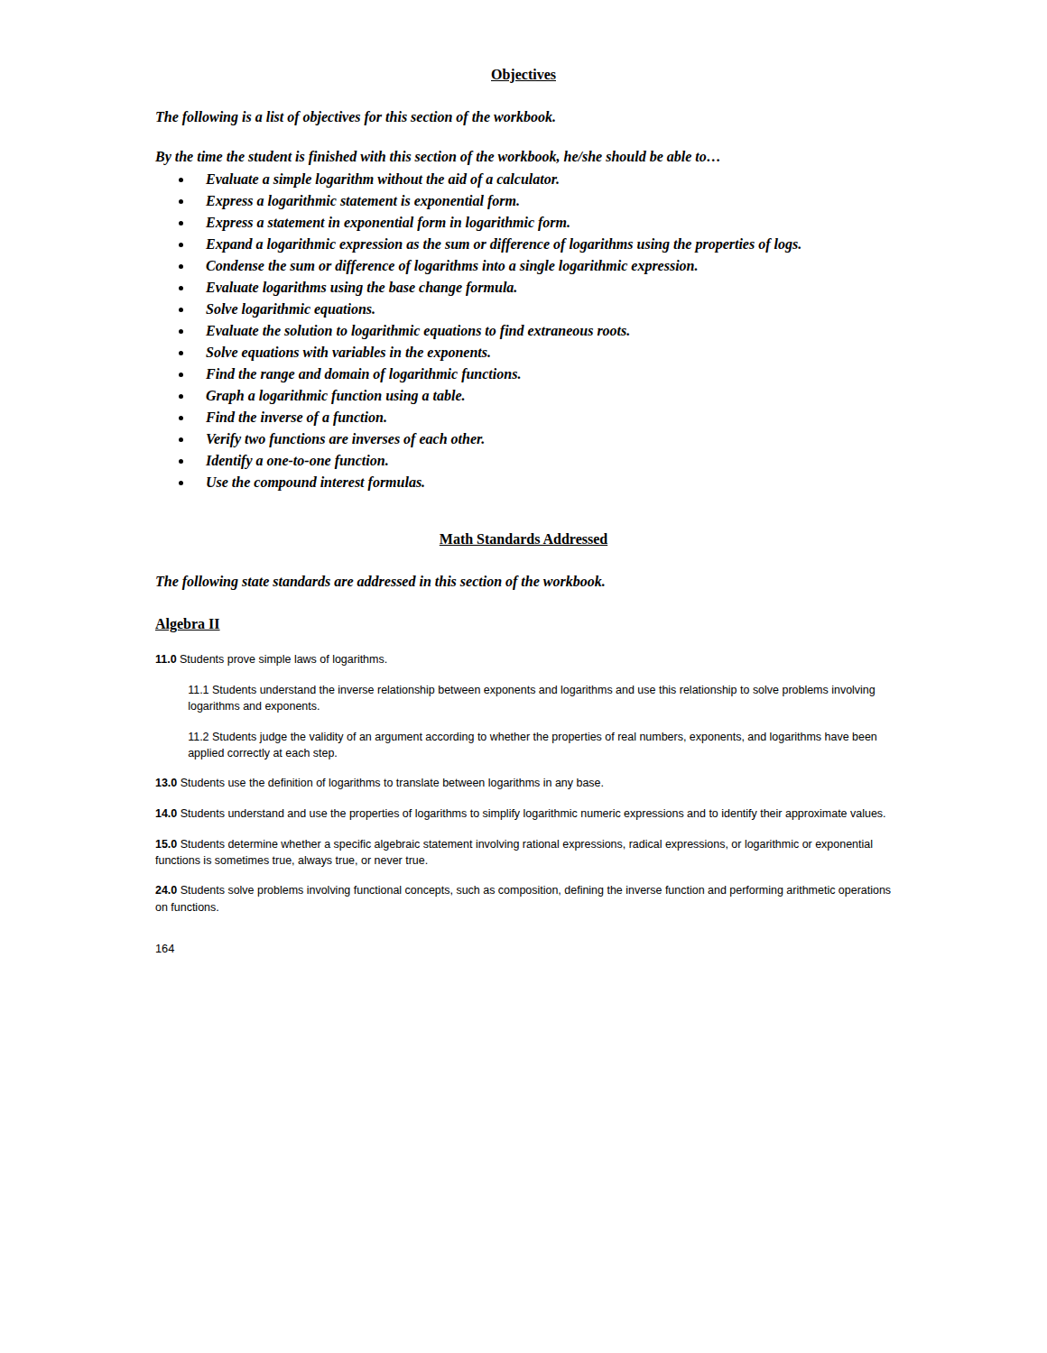Objectives
The following is a list of objectives for this section of the workbook.
By the time the student is finished with this section of the workbook, he/she should be able to…
Evaluate a simple logarithm without the aid of a calculator.
Express a logarithmic statement is exponential form.
Express a statement in exponential form in logarithmic form.
Expand a logarithmic expression as the sum or difference of logarithms using the properties of logs.
Condense the sum or difference of logarithms into a single logarithmic expression.
Evaluate logarithms using the base change formula.
Solve logarithmic equations.
Evaluate the solution to logarithmic equations to find extraneous roots.
Solve equations with variables in the exponents.
Find the range and domain of logarithmic functions.
Graph a logarithmic function using a table.
Find the inverse of a function.
Verify two functions are inverses of each other.
Identify a one-to-one function.
Use the compound interest formulas.
Math Standards Addressed
The following state standards are addressed in this section of the workbook.
Algebra II
11.0 Students prove simple laws of logarithms.
11.1 Students understand the inverse relationship between exponents and logarithms and use this relationship to solve problems involving logarithms and exponents.
11.2 Students judge the validity of an argument according to whether the properties of real numbers, exponents, and logarithms have been applied correctly at each step.
13.0 Students use the definition of logarithms to translate between logarithms in any base.
14.0 Students understand and use the properties of logarithms to simplify logarithmic numeric expressions and to identify their approximate values.
15.0 Students determine whether a specific algebraic statement involving rational expressions, radical expressions, or logarithmic or exponential functions is sometimes true, always true, or never true.
24.0 Students solve problems involving functional concepts, such as composition, defining the inverse function and performing arithmetic operations on functions.
164